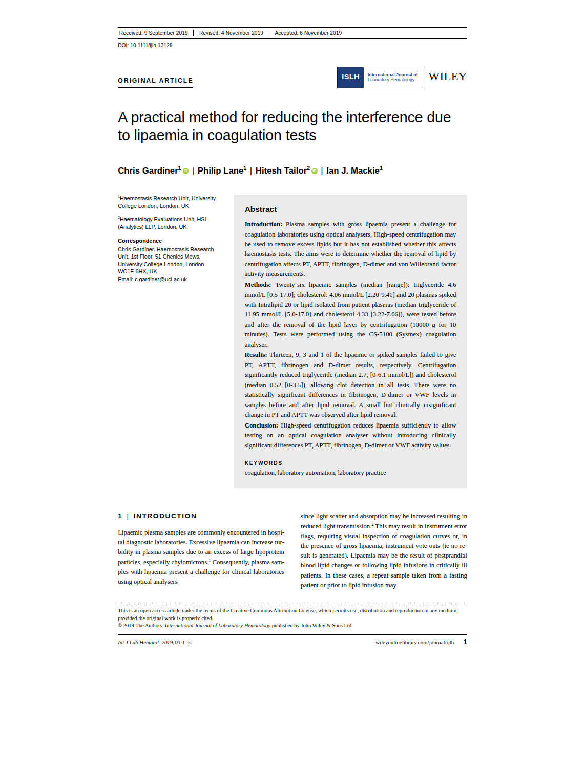Received: 9 September 2019
Revised: 4 November 2019
Accepted: 6 November 2019
DOI: 10.1111/ijlh.13129
Original Article
ISLH
International Journal of Laboratory Hematology
WILEY
A practical method for reducing the interference due to lipaemia in coagulation tests
Chris Gardiner1 |Philip Lane1|Hitesh Tailor2 |Ian J. Mackie1
1Haemostasis Research Unit, University College London, London, UK
2Haematology Evaluations Unit, HSL (Analytics) LLP, London, UK
Correspondence
Chris Gardiner. Haemostasis Research Unit, 1st Floor, 51 Chenies Mews, University College London, London WC1E 6HX, UK.
Email: c.gardiner@ucl.ac.uk
Abstract
Introduction: Plasma samples with gross lipaemia present a challenge for coagulation laboratories using optical analysers. High-speed centrifugation may be used to remove excess lipids but it has not established whether this affects haemostasis tests. The aims were to determine whether the removal of lipid by centrifugation affects PT, APTT, fibrinogen, D-dimer and von Willebrand factor activity measurements.
Methods: Twenty-six lipaemic samples (median [range]): triglyceride 4.6 mmol/L [0.5-17.0]; cholesterol: 4.06 mmol/L [2.20-9.41] and 20 plasmas spiked with Intralipid 20 or lipid isolated from patient plasmas (median triglyceride of 11.95 mmol/L [5.0-17.0] and cholesterol 4.33 [3.22-7.06]), were tested before and after the removal of the lipid layer by centrifugation (10000 g for 10 minutes). Tests were performed using the CS-5100 (Sysmex) coagulation analyser.
Results: Thirteen, 9, 3 and 1 of the lipaemic or spiked samples failed to give PT, APTT, fibrinogen and D-dimer results, respectively. Centrifugation significantly reduced triglyceride (median 2.7, [0-6.1 mmol/L]) and cholesterol (median 0.52 [0-3.5]), allowing clot detection in all tests. There were no statistically significant differences in fibrinogen, D-dimer or VWF levels in samples before and after lipid removal. A small but clinically insignificant change in PT and APTT was observed after lipid removal.
Conclusion: High-speed centrifugation reduces lipaemia sufficiently to allow testing on an optical coagulation analyser without introducing clinically significant differences PT, APTT, fibrinogen, D-dimer or VWF activity values.
Keywords
coagulation, laboratory automation, laboratory practice
1|INTRODUCTION
Lipaemic plasma samples are commonly encountered in hospital diagnostic laboratories. Excessive lipaemia can increase turbidity in plasma samples due to an excess of large lipoprotein particles, especially chylomicrons.1 Consequently, plasma samples with lipaemia present a challenge for clinical laboratories using optical analysers
since light scatter and absorption may be increased resulting in reduced light transmission.2 This may result in instrument error flags, requiring visual inspection of coagulation curves or, in the presence of gross lipaemia, instrument vote-outs (ie no result is generated). Lipaemia may be the result of postprandial blood lipid changes or following lipid infusions in critically ill patients. In these cases, a repeat sample taken from a fasting patient or prior to lipid infusion may
This is an open access article under the terms of the Creative Commons Attribution License, which permits use, distribution and reproduction in any medium, provided the original work is properly cited.
© 2019 The Authors. International Journal of Laboratory Hematology published by John Wiley & Sons Ltd
Int J Lab Hematol. 2019;00:1–5.
wileyonlinelibrary.com/journal/ijlh 1